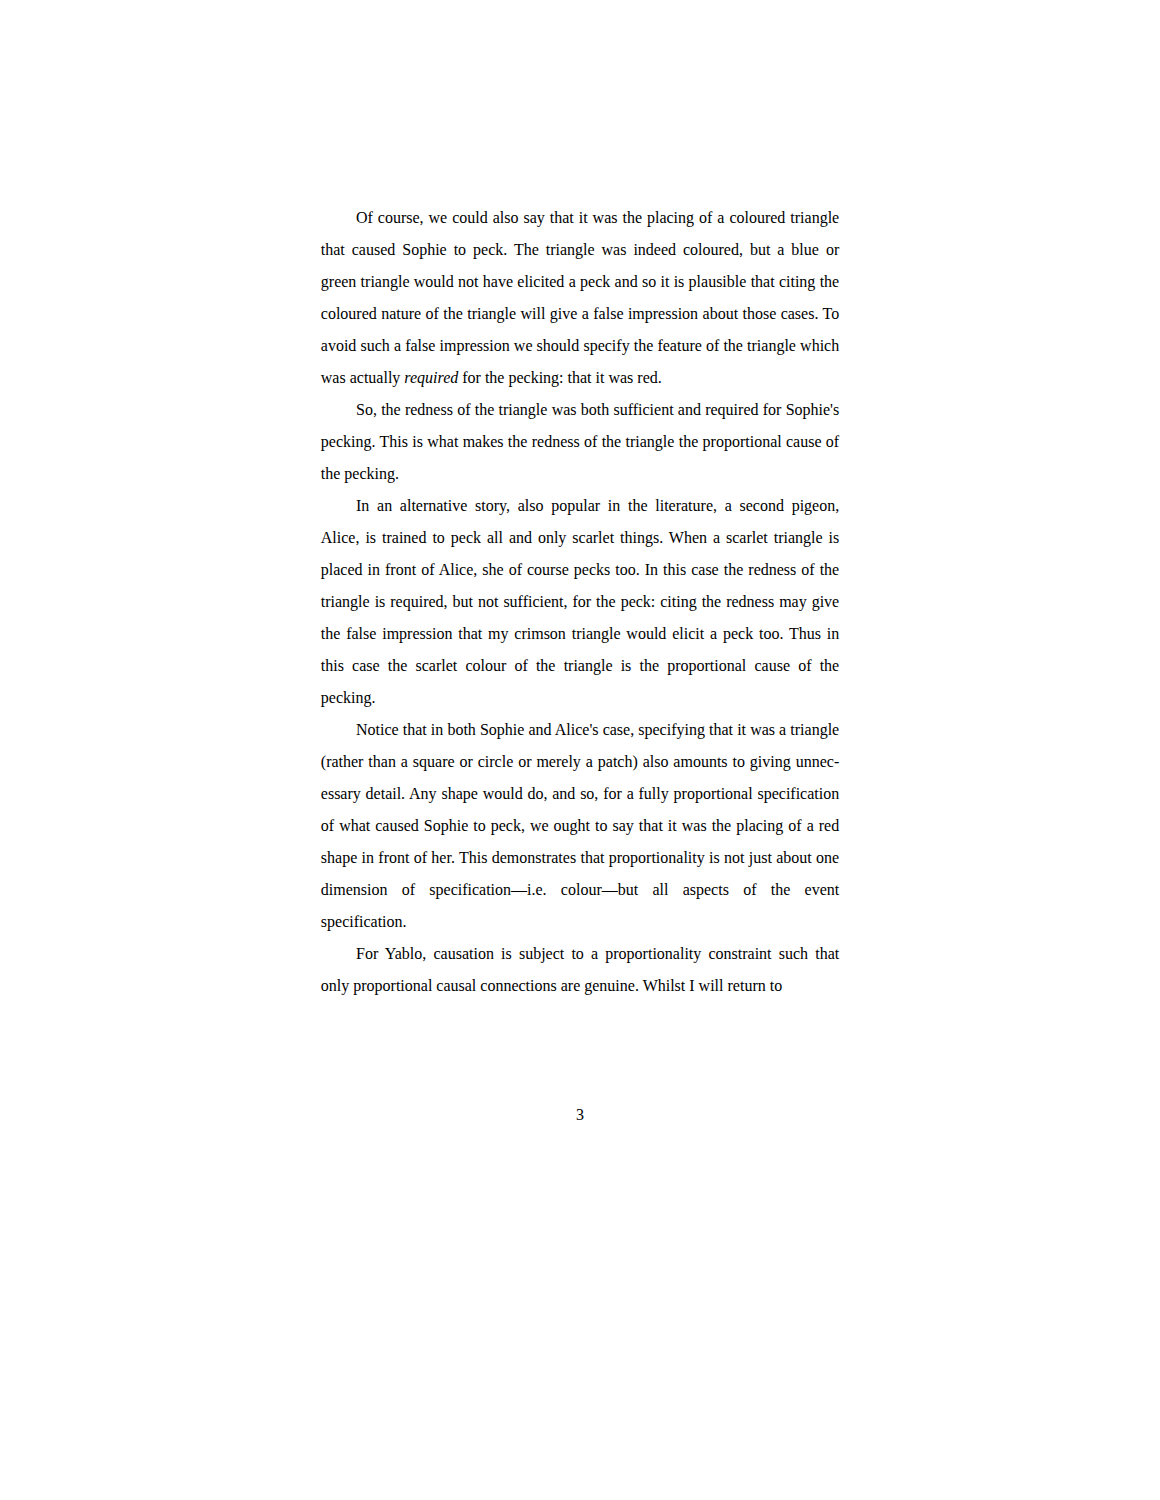Of course, we could also say that it was the placing of a coloured triangle that caused Sophie to peck. The triangle was indeed coloured, but a blue or green triangle would not have elicited a peck and so it is plausible that citing the coloured nature of the triangle will give a false impression about those cases. To avoid such a false impression we should specify the feature of the triangle which was actually required for the pecking: that it was red.
So, the redness of the triangle was both sufficient and required for Sophie's pecking. This is what makes the redness of the triangle the proportional cause of the pecking.
In an alternative story, also popular in the literature, a second pigeon, Alice, is trained to peck all and only scarlet things. When a scarlet triangle is placed in front of Alice, she of course pecks too. In this case the redness of the triangle is required, but not sufficient, for the peck: citing the redness may give the false impression that my crimson triangle would elicit a peck too. Thus in this case the scarlet colour of the triangle is the proportional cause of the pecking.
Notice that in both Sophie and Alice's case, specifying that it was a triangle (rather than a square or circle or merely a patch) also amounts to giving unnecessary detail. Any shape would do, and so, for a fully proportional specification of what caused Sophie to peck, we ought to say that it was the placing of a red shape in front of her. This demonstrates that proportionality is not just about one dimension of specification—i.e. colour—but all aspects of the event specification.
For Yablo, causation is subject to a proportionality constraint such that only proportional causal connections are genuine. Whilst I will return to
3